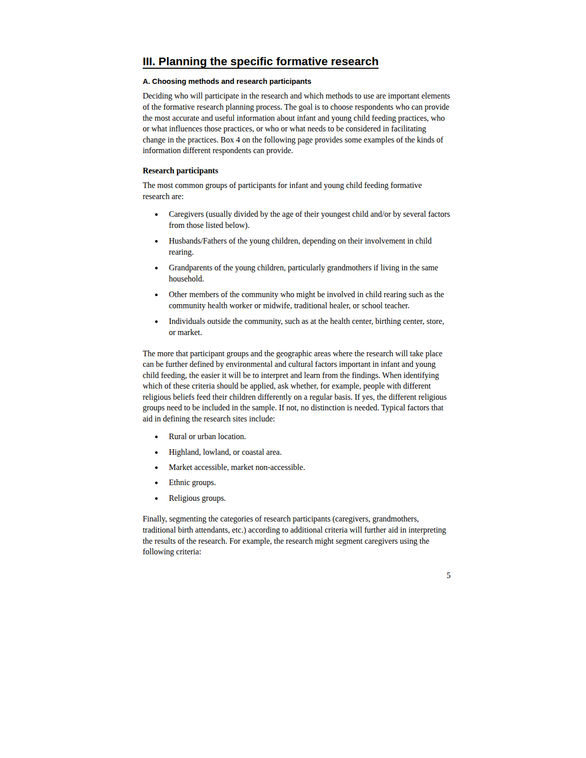III. Planning the specific formative research
A. Choosing methods and research participants
Deciding who will participate in the research and which methods to use are important elements of the formative research planning process. The goal is to choose respondents who can provide the most accurate and useful information about infant and young child feeding practices, who or what influences those practices, or who or what needs to be considered in facilitating change in the practices. Box 4 on the following page provides some examples of the kinds of information different respondents can provide.
Research participants
The most common groups of participants for infant and young child feeding formative research are:
Caregivers (usually divided by the age of their youngest child and/or by several factors from those listed below).
Husbands/Fathers of the young children, depending on their involvement in child rearing.
Grandparents of the young children, particularly grandmothers if living in the same household.
Other members of the community who might be involved in child rearing such as the community health worker or midwife, traditional healer, or school teacher.
Individuals outside the community, such as at the health center, birthing center, store, or market.
The more that participant groups and the geographic areas where the research will take place can be further defined by environmental and cultural factors important in infant and young child feeding, the easier it will be to interpret and learn from the findings. When identifying which of these criteria should be applied, ask whether, for example, people with different religious beliefs feed their children differently on a regular basis. If yes, the different religious groups need to be included in the sample. If not, no distinction is needed. Typical factors that aid in defining the research sites include:
Rural or urban location.
Highland, lowland, or coastal area.
Market accessible, market non-accessible.
Ethnic groups.
Religious groups.
Finally, segmenting the categories of research participants (caregivers, grandmothers, traditional birth attendants, etc.) according to additional criteria will further aid in interpreting the results of the research. For example, the research might segment caregivers using the following criteria:
5